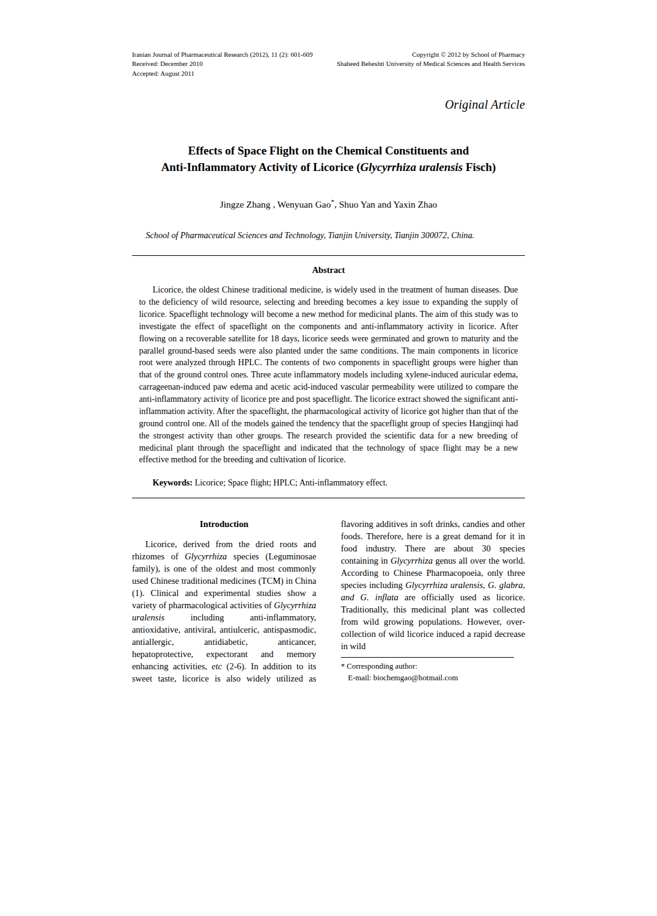Iranian Journal of Pharmaceutical Research (2012), 11 (2): 601-609
Received: December 2010
Accepted: August 2011
Copyright © 2012 by School of Pharmacy
Shaheed Beheshti University of Medical Sciences and Health Services
Original Article
Effects of Space Flight on the Chemical Constituents and
Anti-Inflammatory Activity of Licorice (Glycyrrhiza uralensis Fisch)
Jingze Zhang , Wenyuan Gao*, Shuo Yan and Yaxin Zhao
School of Pharmaceutical Sciences and Technology, Tianjin University, Tianjin 300072, China.
Abstract
Licorice, the oldest Chinese traditional medicine, is widely used in the treatment of human diseases. Due to the deficiency of wild resource, selecting and breeding becomes a key issue to expanding the supply of licorice. Spaceflight technology will become a new method for medicinal plants. The aim of this study was to investigate the effect of spaceflight on the components and anti-inflammatory activity in licorice. After flowing on a recoverable satellite for 18 days, licorice seeds were germinated and grown to maturity and the parallel ground-based seeds were also planted under the same conditions. The main components in licorice root were analyzed through HPLC. The contents of two components in spaceflight groups were higher than that of the ground control ones. Three acute inflammatory models including xylene-induced auricular edema, carrageenan-induced paw edema and acetic acid-induced vascular permeability were utilized to compare the anti-inflammatory activity of licorice pre and post spaceflight. The licorice extract showed the significant anti-inflammation activity. After the spaceflight, the pharmacological activity of licorice got higher than that of the ground control one. All of the models gained the tendency that the spaceflight group of species Hangjinqi had the strongest activity than other groups. The research provided the scientific data for a new breeding of medicinal plant through the spaceflight and indicated that the technology of space flight may be a new effective method for the breeding and cultivation of licorice.
Keywords: Licorice; Space flight; HPLC; Anti-inflammatory effect.
Introduction
Licorice, derived from the dried roots and rhizomes of Glycyrrhiza species (Leguminosae family), is one of the oldest and most commonly used Chinese traditional medicines (TCM) in China (1). Clinical and experimental studies show a variety of pharmacological activities of Glycyrrhiza uralensis including anti-inflammatory, antioxidative, antiviral, antiulceric, antispasmodic, antiallergic, antidiabetic, anticancer, hepatoprotective, expectorant and memory enhancing activities, etc (2-6). In addition to its sweet taste, licorice is also widely utilized as flavoring additives in soft drinks, candies and other foods. Therefore, here is a great demand for it in food industry. There are about 30 species containing in Glycyrrhiza genus all over the world. According to Chinese Pharmacopoeia, only three species including Glycyrrhiza uralensis, G. glabra, and G. inflata are officially used as licorice. Traditionally, this medicinal plant was collected from wild growing populations. However, over-collection of wild licorice induced a rapid decrease in wild
* Corresponding author: E-mail: biochemgao@hotmail.com